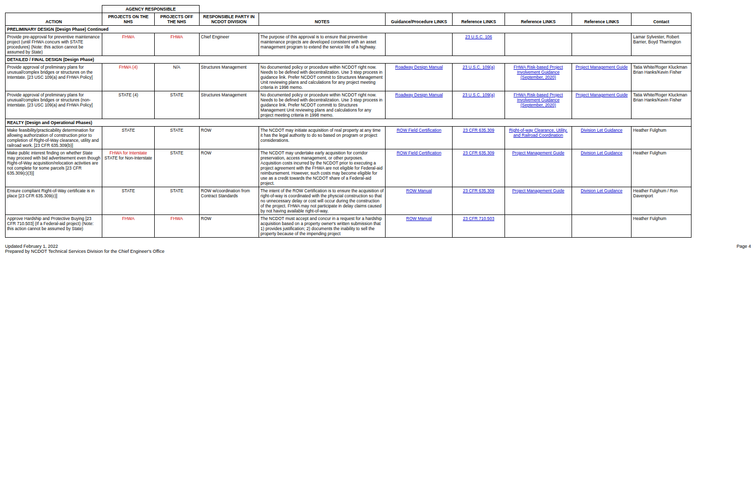| | AGENCY RESPONSIBLE | | | | | | | |
| --- | --- | --- | --- | --- | --- | --- | --- | --- |
| ACTION | PROJECTS ON THE NHS | PROJECTS OFF THE NHS | RESPONSIBLE PARTY IN NCDOT DIVISION | NOTES | Guidance/Procedure LINKS | Reference LINKS | Reference LINKS | Reference LINKS | Contact |
| PRELIMINARY DESIGN (Design Phase) Continued |
| Provide pre-approval for preventive maintenance project (until FHWA concurs with STATE procedures) (Note: this action cannot be assumed by State) | FHWA | FHWA | Chief Engineer | The purpose of this approval is to ensure that preventive maintenance projects are developed consistent with an asset management program to extend the service life of a highway. | | 23 U.S.C. 106 | | | Lamar Sylvester, Robert Barrier, Boyd Tharrington |
| DETAILED / FINAL DESIGN (Design Phase) |
| Provide approval of preliminary plans for unusual/complex bridges or structures on the Interstate. [23 USC 109(a) and FHWA Policy] | FHWA (4) | N/A | Structures Management | No documented policy or procedure within NCDOT right now. Needs to be defined with decentralization. Use 3 step process in guidance link. Prefer NCDOT commit to Structures Management Unit reviewing plans and calculations for any project meeting criteria in 1998 memo. | Roadway Design Manual | 23 U.S.C. 109(a) | FHWA Risk-based Project Involvement Guidance (September, 2020) | Project Management Guide | Tatia White/Roger Kluckman Brian Hanks/Kevin Fisher |
| Provide approval of preliminary plans for unusual/complex bridges or structures (non-Interstate. [23 USC 109(a) and FHWA Policy] | STATE (4) | STATE | Structures Management | No documented policy or procedure within NCDOT right now. Needs to be defined with decentralization. Use 3 step process in guidance link. Prefer NCDOT committ to Structures Management Unit reviewing plans and calculations for any project meeting criteria in 1998 memo. | Roadway Design Manual | 23 U.S.C. 109(a) | FHWA Risk-based Project Involvement Guidance (September, 2020) | Project Management Guide | Tatia White/Roger Kluckman Brian Hanks/Kevin Fisher |
| REALTY (Design and Operational Phases) |
| Make feasibility/practicability determination for allowing authorization of construction prior to completion of Right-of-Way clearance, utility and railroad work. [23 CFR 635.309(b)] | STATE | STATE | ROW | The NCDOT may initiate acquisition of real property at any time it has the legal authority to do so based on program or project considerations. | ROW Field Certification | 23 CFR 635.309 | Right-of-way Clearance, Utility, and Railroad Coordination | Division Let Guidance | Heather Fulghum |
| Make public interest finding on whether State may proceed with bid advertisement even though Right-of-Way acquisition/relocation activities are not complete for some parcels [23 CFR 635.309(c)(3)] | FHWA for Interstate STATE for Non-Interstate | STATE | ROW | The NCDOT may undertake early acquisition for corridor preservation, access management, or other purposes. Acquisition costs incurred by the NCDOT prior to executing a project agreement with the FHWA are not eligible for Federal-aid reimbursement. However, such costs may become eligible for use as a credit towards the NCDOT share of a Federal-aid project. | ROW Field Certification | 23 CFR 635.309 | Project Management Guide | Division Let Guidance | Heather Fulghum |
| Ensure compliant Right-of-Way certificate is in place [23 CFR 635.309(c)] | STATE | STATE | ROW w/coordination from Contract Standards | The intent of the ROW Certification is to ensure the acquisition of right-of-way is coordinated with the physcial construction so that no unnecessary delay or cost will occur during the construction of the project. FHWA may not participate in delay claims caused by not having available right-of-way. | ROW Manual | 23 CFR 635.309 | Project Management Guide | Division Let Guidance | Heather Fulghum / Ron Davenport |
| Approve Hardship and Protective Buying [23 CFR 710.503] (If a Federal-aid project) (Note: this action cannot be assumed by State) | FHWA | FHWA | ROW | The NCDOT must accept and concur in a request for a hardship acquisition based on a property owner's written submission that 1) provides justification; 2) documents the inability to sell the property because of the impending project | ROW Manual | 23 CFR 710.503 | | | Heather Fulghum |
Updated February 1, 2022
Prepared by NCDOT Technical Services Division for the Chief Engineer's Office
Page 4